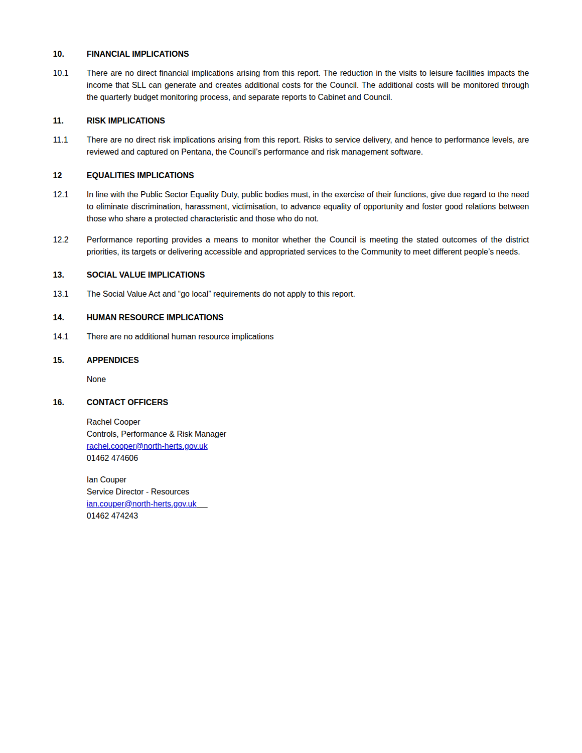10. FINANCIAL IMPLICATIONS
10.1 There are no direct financial implications arising from this report. The reduction in the visits to leisure facilities impacts the income that SLL can generate and creates additional costs for the Council. The additional costs will be monitored through the quarterly budget monitoring process, and separate reports to Cabinet and Council.
11. RISK IMPLICATIONS
11.1 There are no direct risk implications arising from this report. Risks to service delivery, and hence to performance levels, are reviewed and captured on Pentana, the Council’s performance and risk management software.
12 EQUALITIES IMPLICATIONS
12.1 In line with the Public Sector Equality Duty, public bodies must, in the exercise of their functions, give due regard to the need to eliminate discrimination, harassment, victimisation, to advance equality of opportunity and foster good relations between those who share a protected characteristic and those who do not.
12.2 Performance reporting provides a means to monitor whether the Council is meeting the stated outcomes of the district priorities, its targets or delivering accessible and appropriated services to the Community to meet different people’s needs.
13. SOCIAL VALUE IMPLICATIONS
13.1 The Social Value Act and “go local” requirements do not apply to this report.
14. HUMAN RESOURCE IMPLICATIONS
14.1 There are no additional human resource implications
15. APPENDICES
None
16. CONTACT OFFICERS
Rachel Cooper
Controls, Performance & Risk Manager
rachel.cooper@north-herts.gov.uk
01462 474606
Ian Couper
Service Director - Resources
ian.couper@north-herts.gov.uk
01462 474243